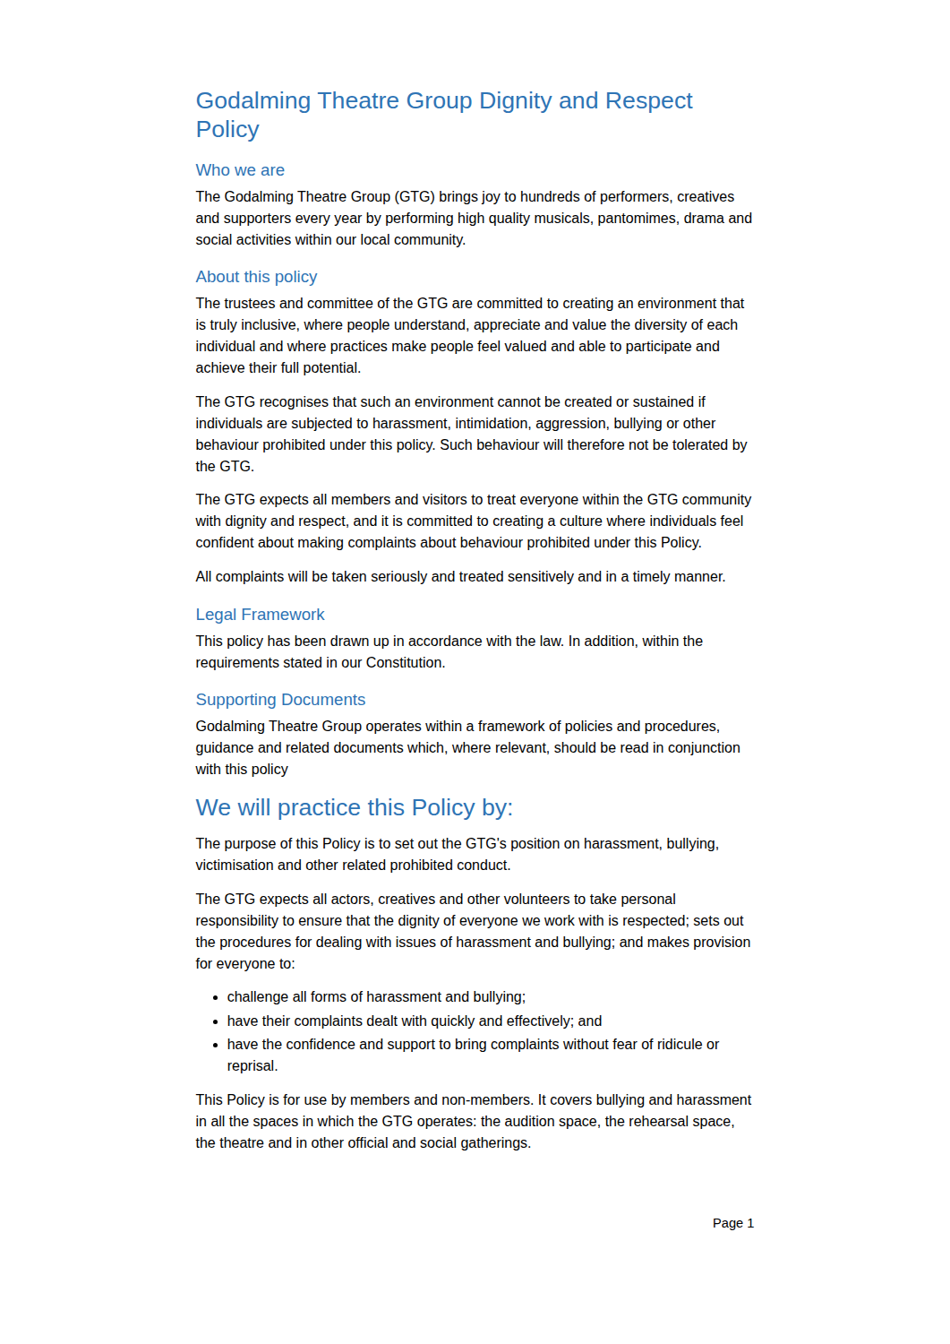Godalming Theatre Group Dignity and Respect Policy
Who we are
The Godalming Theatre Group (GTG) brings joy to hundreds of performers, creatives and supporters every year by performing high quality musicals, pantomimes, drama and social activities within our local community.
About this policy
The trustees and committee of the GTG are committed to creating an environment that is truly inclusive, where people understand, appreciate and value the diversity of each individual and where practices make people feel valued and able to participate and achieve their full potential.
The GTG recognises that such an environment cannot be created or sustained if individuals are subjected to harassment, intimidation, aggression, bullying or other behaviour prohibited under this policy. Such behaviour will therefore not be tolerated by the GTG.
The GTG expects all members and visitors to treat everyone within the GTG community with dignity and respect, and it is committed to creating a culture where individuals feel confident about making complaints about behaviour prohibited under this Policy.
All complaints will be taken seriously and treated sensitively and in a timely manner.
Legal Framework
This policy has been drawn up in accordance with the law. In addition, within the requirements stated in our Constitution.
Supporting Documents
Godalming Theatre Group operates within a framework of policies and procedures, guidance and related documents which, where relevant, should be read in conjunction with this policy
We will practice this Policy by:
The purpose of this Policy is to set out the GTG's position on harassment, bullying, victimisation and other related prohibited conduct.
The GTG expects all actors, creatives and other volunteers to take personal responsibility to ensure that the dignity of everyone we work with is respected; sets out the procedures for dealing with issues of harassment and bullying; and makes provision for everyone to:
challenge all forms of harassment and bullying;
have their complaints dealt with quickly and effectively; and
have the confidence and support to bring complaints without fear of ridicule or reprisal.
This Policy is for use by members and non-members. It covers bullying and harassment in all the spaces in which the GTG operates: the audition space, the rehearsal space, the theatre and in other official and social gatherings.
Page 1